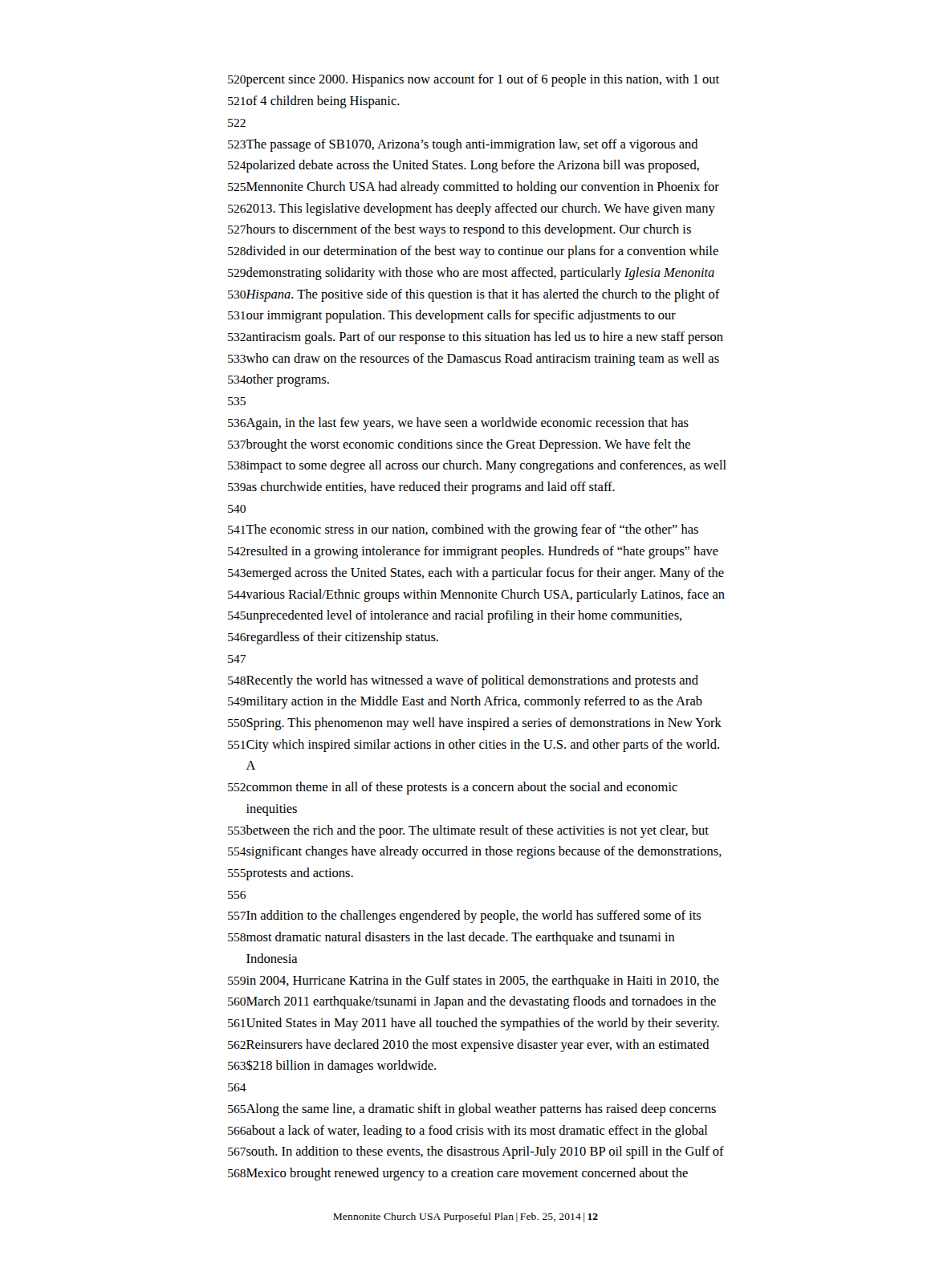| 520 | percent since 2000. Hispanics now account for 1 out of 6 people in this nation, with 1 out |
| 521 | of 4 children being Hispanic. |
| 522 | |
| 523 | The passage of SB1070, Arizona’s tough anti-immigration law, set off a vigorous and |
| 524 | polarized debate across the United States. Long before the Arizona bill was proposed, |
| 525 | Mennonite Church USA had already committed to holding our convention in Phoenix for |
| 526 | 2013. This legislative development has deeply affected our church. We have given many |
| 527 | hours to discernment of the best ways to respond to this development. Our church is |
| 528 | divided in our determination of the best way to continue our plans for a convention while |
| 529 | demonstrating solidarity with those who are most affected, particularly Iglesia Menonita |
| 530 | Hispana . The positive side of this question is that it has alerted the church to the plight of |
| 531 | our immigrant population. This development calls for specific adjustments to our |
| 532 | antiracism goals. Part of our response to this situation has led us to hire a new staff person |
| 533 | who can draw on the resources of the Damascus Road antiracism training team as well as |
| 534 | other programs. |
| 535 | |
| 536 | Again, in the last few years, we have seen a worldwide economic recession that has |
| 537 | brought the worst economic conditions since the Great Depression. We have felt the |
| 538 | impact to some degree all across our church. Many congregations and conferences, as well |
| 539 | as churchwide entities, have reduced their programs and laid off staff. |
| 540 | |
| 541 | The economic stress in our nation, combined with the growing fear of “the other” has |
| 542 | resulted in a growing intolerance for immigrant peoples. Hundreds of “hate groups” have |
| 543 | emerged across the United States, each with a particular focus for their anger. Many of the |
| 544 | various Racial/Ethnic groups within Mennonite Church USA, particularly Latinos, face an |
| 545 | unprecedented level of intolerance and racial profiling in their home communities, |
| 546 | regardless of their citizenship status. |
| 547 | |
| 548 | Recently the world has witnessed a wave of political demonstrations and protests and |
| 549 | military action in the Middle East and North Africa, commonly referred to as the Arab |
| 550 | Spring. This phenomenon may well have inspired a series of demonstrations in New York |
| 551 | City which inspired similar actions in other cities in the U.S. and other parts of the world. A |
| 552 | common theme in all of these protests is a concern about the social and economic inequities |
| 553 | between the rich and the poor. The ultimate result of these activities is not yet clear, but |
| 554 | significant changes have already occurred in those regions because of the demonstrations, |
| 555 | protests and actions. |
| 556 | |
| 557 | In addition to the challenges engendered by people, the world has suffered some of its |
| 558 | most dramatic natural disasters in the last decade. The earthquake and tsunami in Indonesia |
| 559 | in 2004, Hurricane Katrina in the Gulf states in 2005, the earthquake in Haiti in 2010, the |
| 560 | March 2011 earthquake/tsunami in Japan and the devastating floods and tornadoes in the |
| 561 | United States in May 2011 have all touched the sympathies of the world by their severity. |
| 562 | Reinsurers have declared 2010 the most expensive disaster year ever, with an estimated |
| 563 | $218 billion in damages worldwide. |
| 564 | |
| 565 | Along the same line, a dramatic shift in global weather patterns has raised deep concerns |
| 566 | about a lack of water, leading to a food crisis with its most dramatic effect in the global |
| 567 | south. In addition to these events, the disastrous April-July 2010 BP oil spill in the Gulf of |
| 568 | Mexico brought renewed urgency to a creation care movement concerned about the |
Mennonite Church USA Purposeful Plan|Feb. 25, 2014|12